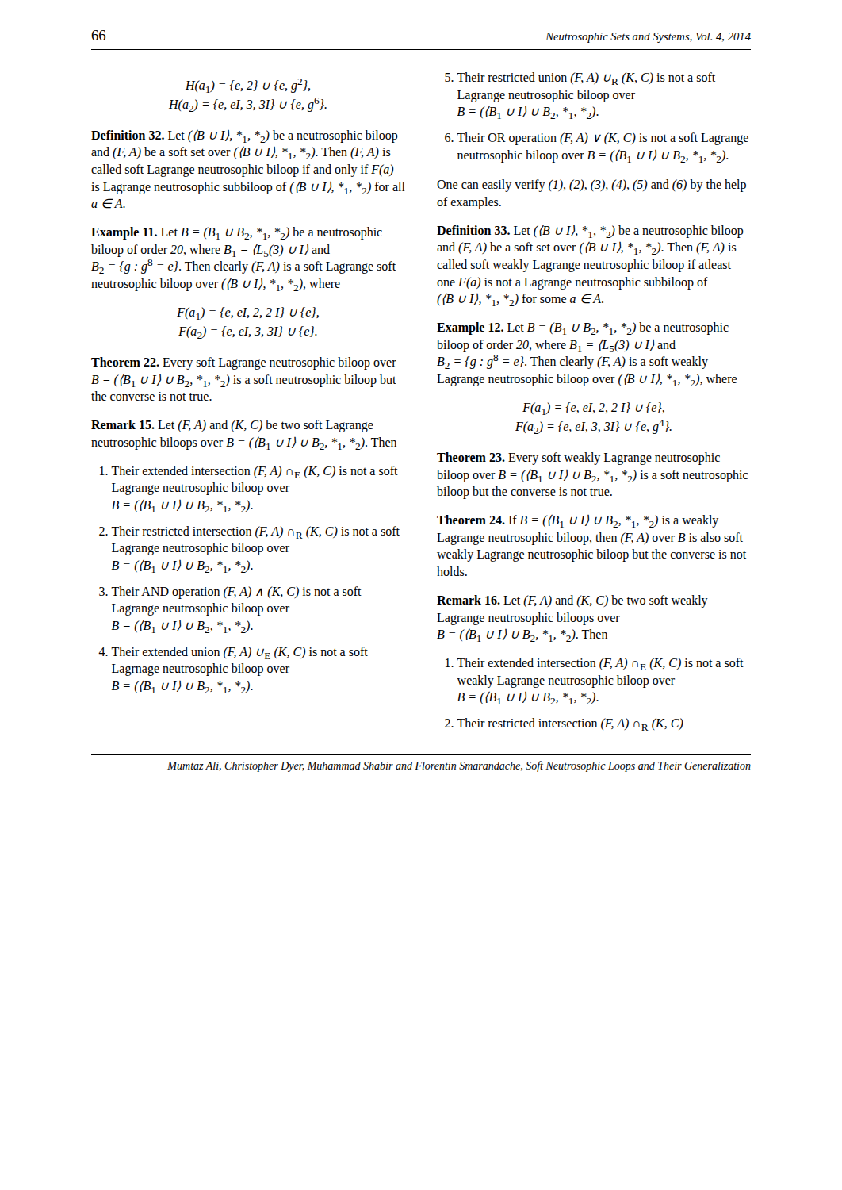66
Neutrosophic Sets and Systems, Vol. 4, 2014
H(a1) = {e, 2} ∪ {e, g2}, H(a2) = {e, eI, 3, 3I} ∪ {e, g6}.
Definition 32. Let (⟨B ∪ I⟩, *1, *2) be a neutrosophic biloop and (F, A) be a soft set over (⟨B ∪ I⟩, *1, *2). Then (F, A) is called soft Lagrange neutrosophic biloop if and only if F(a) is Lagrange neutrosophic subbiloop of (⟨B ∪ I⟩, *1, *2) for all a ∈ A.
Example 11. Let B = (B1 ∪ B2, *1, *2) be a neutrosophic biloop of order 20, where B1 = ⟨L5(3) ∪ I⟩ and B2 = {g : g8 = e}. Then clearly (F, A) is a soft Lagrange soft neutrosophic biloop over (⟨B ∪ I⟩, *1, *2), where
F(a1) = {e, eI, 2, 2 I} ∪ {e}, F(a2) = {e, eI, 3, 3I} ∪ {e}.
Theorem 22. Every soft Lagrange neutrosophic biloop over B = (⟨B1 ∪ I⟩ ∪ B2, *1, *2) is a soft neutrosophic biloop but the converse is not true.
Remark 15. Let (F, A) and (K, C) be two soft Lagrange neutrosophic biloops over B = (⟨B1 ∪ I⟩ ∪ B2, *1, *2). Then
Their extended intersection (F, A) ∩E (K, C) is not a soft Lagrange neutrosophic biloop over B = (⟨B1 ∪ I⟩ ∪ B2, *1, *2).
Their restricted intersection (F, A) ∩R (K, C) is not a soft Lagrange neutrosophic biloop over B = (⟨B1 ∪ I⟩ ∪ B2, *1, *2).
Their AND operation (F, A) ∧ (K, C) is not a soft Lagrange neutrosophic biloop over B = (⟨B1 ∪ I⟩ ∪ B2, *1, *2).
Their extended union (F, A) ∪E (K, C) is not a soft Lagrnage neutrosophic biloop over B = (⟨B1 ∪ I⟩ ∪ B2, *1, *2).
Their restricted union (F, A) ∪R (K, C) is not a soft Lagrange neutrosophic biloop over B = (⟨B1 ∪ I⟩ ∪ B2, *1, *2).
Their OR operation (F, A) ∨ (K, C) is not a soft Lagrange neutrosophic biloop over B = (⟨B1 ∪ I⟩ ∪ B2, *1, *2).
One can easily verify (1), (2), (3), (4), (5) and (6) by the help of examples.
Definition 33. Let (⟨B ∪ I⟩, *1, *2) be a neutrosophic biloop and (F, A) be a soft set over (⟨B ∪ I⟩, *1, *2). Then (F, A) is called soft weakly Lagrange neutrosophic biloop if atleast one F(a) is not a Lagrange neutrosophic subbiloop of (⟨B ∪ I⟩, *1, *2) for some a ∈ A.
Example 12. Let B = (B1 ∪ B2, *1, *2) be a neutrosophic biloop of order 20, where B1 = ⟨L5(3) ∪ I⟩ and B2 = {g : g8 = e}. Then clearly (F, A) is a soft weakly Lagrange neutrosophic biloop over (⟨B ∪ I⟩, *1, *2), where
F(a1) = {e, eI, 2, 2 I} ∪ {e}, F(a2) = {e, eI, 3, 3I} ∪ {e, g4}.
Theorem 23. Every soft weakly Lagrange neutrosophic biloop over B = (⟨B1 ∪ I⟩ ∪ B2, *1, *2) is a soft neutrosophic biloop but the converse is not true.
Theorem 24. If B = (⟨B1 ∪ I⟩ ∪ B2, *1, *2) is a weakly Lagrange neutrosophic biloop, then (F, A) over B is also soft weakly Lagrange neutrosophic biloop but the converse is not holds.
Remark 16. Let (F, A) and (K, C) be two soft weakly Lagrange neutrosophic biloops over B = (⟨B1 ∪ I⟩ ∪ B2, *1, *2). Then
Their extended intersection (F, A) ∩E (K, C) is not a soft weakly Lagrange neutrosophic biloop over B = (⟨B1 ∪ I⟩ ∪ B2, *1, *2).
Their restricted intersection (F, A) ∩R (K, C)
Mumtaz Ali, Christopher Dyer, Muhammad Shabir and Florentin Smarandache, Soft Neutrosophic Loops and Their Generalization